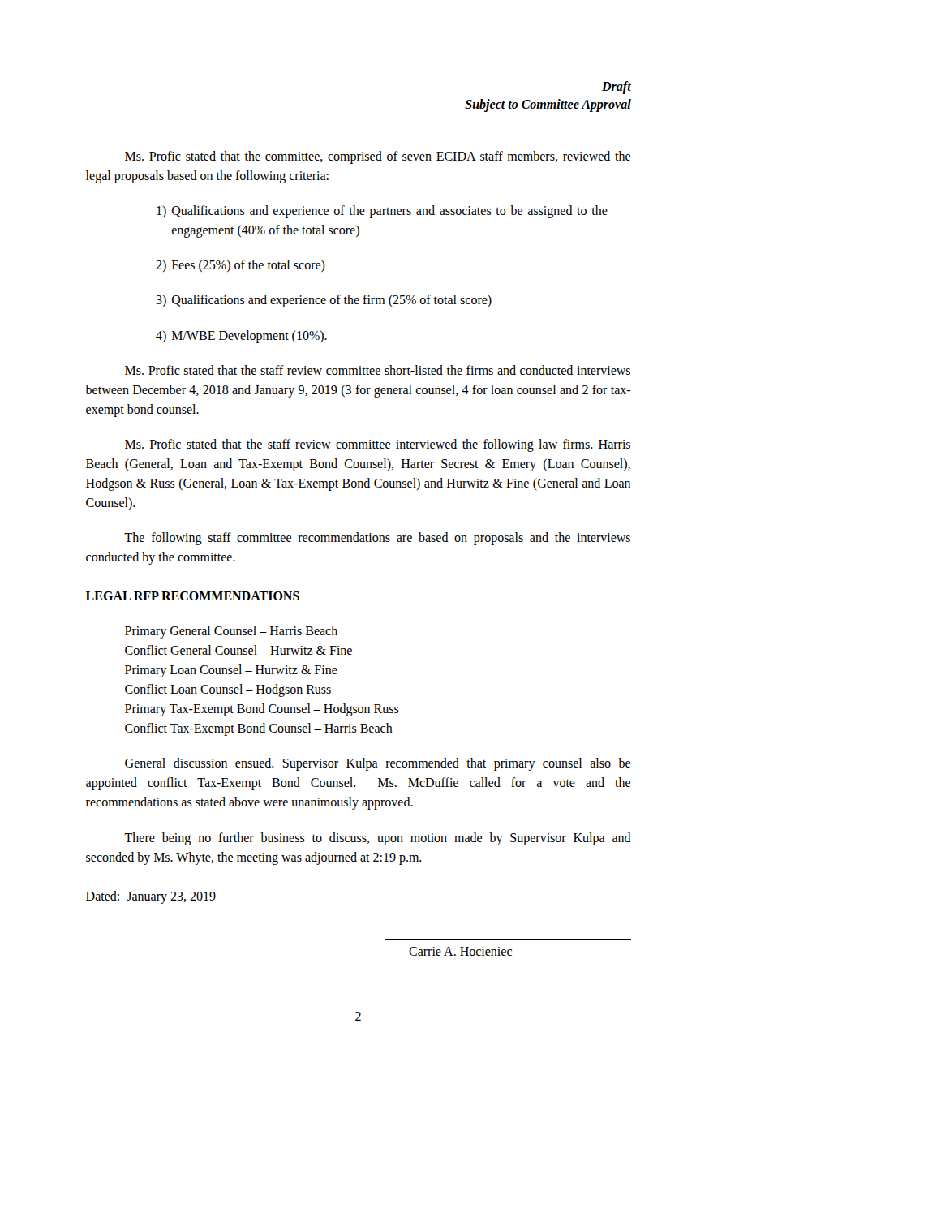Draft
Subject to Committee Approval
Ms. Profic stated that the committee, comprised of seven ECIDA staff members, reviewed the legal proposals based on the following criteria:
1) Qualifications and experience of the partners and associates to be assigned to the engagement (40% of the total score)
2) Fees (25%) of the total score)
3) Qualifications and experience of the firm (25% of total score)
4) M/WBE Development (10%).
Ms. Profic stated that the staff review committee short-listed the firms and conducted interviews between December 4, 2018 and January 9, 2019 (3 for general counsel, 4 for loan counsel and 2 for tax-exempt bond counsel.
Ms. Profic stated that the staff review committee interviewed the following law firms. Harris Beach (General, Loan and Tax-Exempt Bond Counsel), Harter Secrest & Emery (Loan Counsel), Hodgson & Russ (General, Loan & Tax-Exempt Bond Counsel) and Hurwitz & Fine (General and Loan Counsel).
The following staff committee recommendations are based on proposals and the interviews conducted by the committee.
LEGAL RFP RECOMMENDATIONS
Primary General Counsel – Harris Beach
Conflict General Counsel – Hurwitz & Fine
Primary Loan Counsel – Hurwitz & Fine
Conflict Loan Counsel – Hodgson Russ
Primary Tax-Exempt Bond Counsel – Hodgson Russ
Conflict Tax-Exempt Bond Counsel – Harris Beach
General discussion ensued. Supervisor Kulpa recommended that primary counsel also be appointed conflict Tax-Exempt Bond Counsel. Ms. McDuffie called for a vote and the recommendations as stated above were unanimously approved.
There being no further business to discuss, upon motion made by Supervisor Kulpa and seconded by Ms. Whyte, the meeting was adjourned at 2:19 p.m.
Dated: January 23, 2019
Carrie A. Hocieniec
2